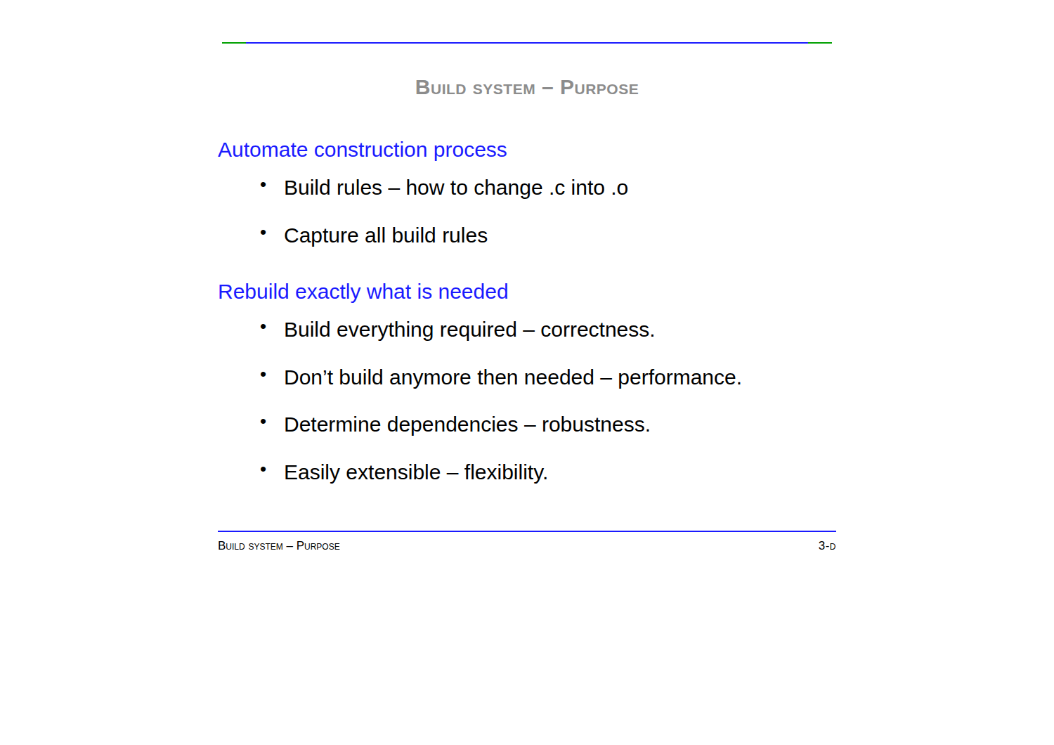Build system – Purpose
Automate construction process
Build rules – how to change .c into .o
Capture all build rules
Rebuild exactly what is needed
Build everything required – correctness.
Don’t build anymore then needed – performance.
Determine dependencies – robustness.
Easily extensible – flexibility.
Build system – Purpose 3-d